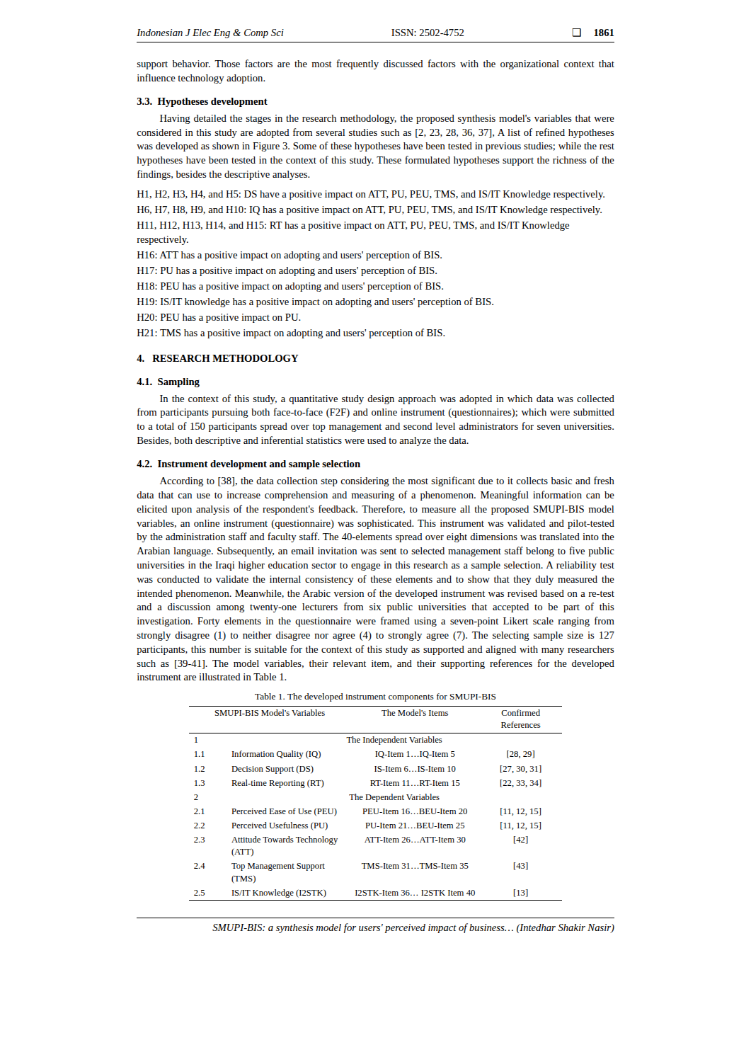Indonesian J Elec Eng & Comp Sci ISSN: 2502-4752 ❑1861
support behavior. Those factors are the most frequently discussed factors with the organizational context that influence technology adoption.
3.3. Hypotheses development
Having detailed the stages in the research methodology, the proposed synthesis model's variables that were considered in this study are adopted from several studies such as [2, 23, 28, 36, 37], A list of refined hypotheses was developed as shown in Figure 3. Some of these hypotheses have been tested in previous studies; while the rest hypotheses have been tested in the context of this study. These formulated hypotheses support the richness of the findings, besides the descriptive analyses.
H1, H2, H3, H4, and H5: DS have a positive impact on ATT, PU, PEU, TMS, and IS/IT Knowledge respectively.
H6, H7, H8, H9, and H10: IQ has a positive impact on ATT, PU, PEU, TMS, and IS/IT Knowledge respectively.
H11, H12, H13, H14, and H15: RT has a positive impact on ATT, PU, PEU, TMS, and IS/IT Knowledge respectively.
H16: ATT has a positive impact on adopting and users' perception of BIS.
H17: PU has a positive impact on adopting and users' perception of BIS.
H18: PEU has a positive impact on adopting and users' perception of BIS.
H19: IS/IT knowledge has a positive impact on adopting and users' perception of BIS.
H20: PEU has a positive impact on PU.
H21: TMS has a positive impact on adopting and users' perception of BIS.
4. RESEARCH METHODOLOGY
4.1. Sampling
In the context of this study, a quantitative study design approach was adopted in which data was collected from participants pursuing both face-to-face (F2F) and online instrument (questionnaires); which were submitted to a total of 150 participants spread over top management and second level administrators for seven universities. Besides, both descriptive and inferential statistics were used to analyze the data.
4.2. Instrument development and sample selection
According to [38], the data collection step considering the most significant due to it collects basic and fresh data that can use to increase comprehension and measuring of a phenomenon. Meaningful information can be elicited upon analysis of the respondent's feedback. Therefore, to measure all the proposed SMUPI-BIS model variables, an online instrument (questionnaire) was sophisticated. This instrument was validated and pilot-tested by the administration staff and faculty staff. The 40-elements spread over eight dimensions was translated into the Arabian language. Subsequently, an email invitation was sent to selected management staff belong to five public universities in the Iraqi higher education sector to engage in this research as a sample selection. A reliability test was conducted to validate the internal consistency of these elements and to show that they duly measured the intended phenomenon. Meanwhile, the Arabic version of the developed instrument was revised based on a re-test and a discussion among twenty-one lecturers from six public universities that accepted to be part of this investigation. Forty elements in the questionnaire were framed using a seven-point Likert scale ranging from strongly disagree (1) to neither disagree nor agree (4) to strongly agree (7). The selecting sample size is 127 participants, this number is suitable for the context of this study as supported and aligned with many researchers such as [39-41]. The model variables, their relevant item, and their supporting references for the developed instrument are illustrated in Table 1.
Table 1. The developed instrument components for SMUPI-BIS
| SMUPI-BIS Model's Variables | The Model's Items | Confirmed References |
| --- | --- | --- |
| 1 | The Independent Variables |
| 1.1 | Information Quality (IQ) | IQ-Item 1…IQ-Item 5 | [28, 29] |
| 1.2 | Decision Support (DS) | IS-Item 6…IS-Item 10 | [27, 30, 31] |
| 1.3 | Real-time Reporting (RT) | RT-Item 11…RT-Item 15 | [22, 33, 34] |
| 2 | The Dependent Variables |
| 2.1 | Perceived Ease of Use (PEU) | PEU-Item 16…BEU-Item 20 | [11, 12, 15] |
| 2.2 | Perceived Usefulness (PU) | PU-Item 21…BEU-Item 25 | [11, 12, 15] |
| 2.3 | Attitude Towards Technology (ATT) | ATT-Item 26…ATT-Item 30 | [42] |
| 2.4 | Top Management Support (TMS) | TMS-Item 31…TMS-Item 35 | [43] |
| 2.5 | IS/IT Knowledge (I2STK) | I2STK-Item 36… I2STK Item 40 | [13] |
SMUPI-BIS: a synthesis model for users' perceived impact of business… (Intedhar Shakir Nasir)